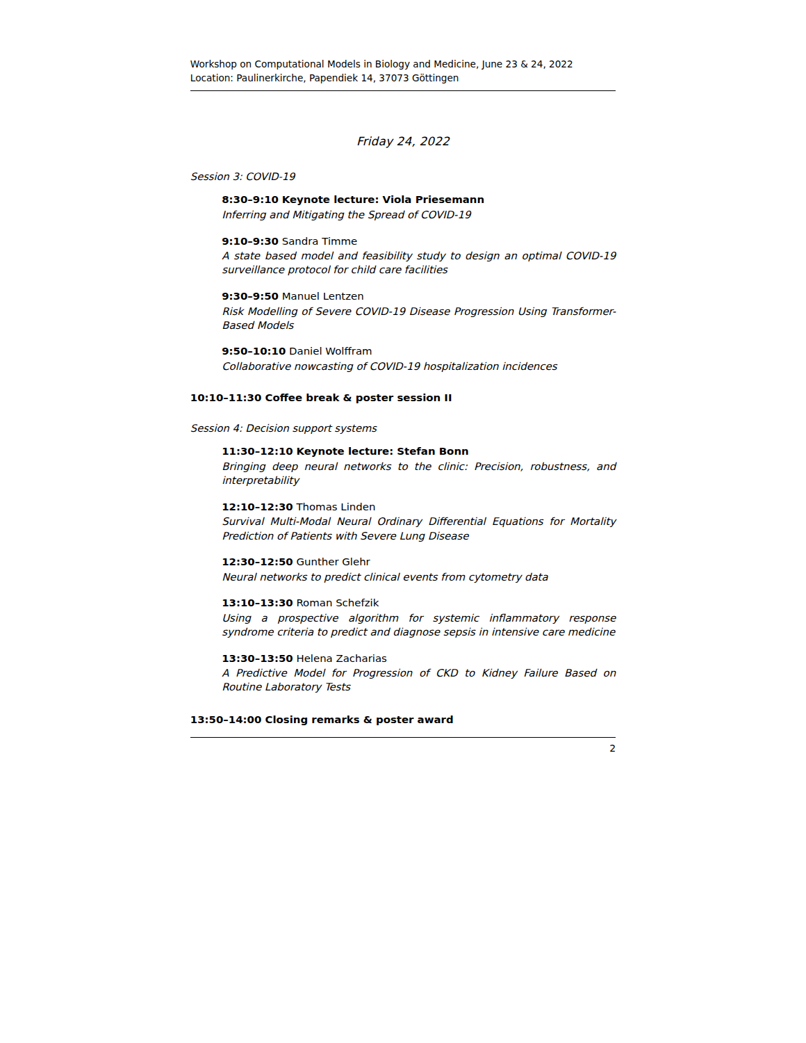Workshop on Computational Models in Biology and Medicine, June 23 & 24, 2022
Location: Paulinerkirche, Papendiek 14, 37073 Göttingen
Friday 24, 2022
Session 3: COVID-19
8:30–9:10 Keynote lecture: Viola Priesemann Inferring and Mitigating the Spread of COVID-19
9:10–9:30 Sandra Timme A state based model and feasibility study to design an optimal COVID-19 surveillance protocol for child care facilities
9:30–9:50 Manuel Lentzen Risk Modelling of Severe COVID-19 Disease Progression Using Transformer-Based Models
9:50–10:10 Daniel Wolffram Collaborative nowcasting of COVID-19 hospitalization incidences
10:10–11:30 Coffee break & poster session II
Session 4: Decision support systems
11:30–12:10 Keynote lecture: Stefan Bonn Bringing deep neural networks to the clinic: Precision, robustness, and interpretability
12:10–12:30 Thomas Linden Survival Multi-Modal Neural Ordinary Differential Equations for Mortality Prediction of Patients with Severe Lung Disease
12:30–12:50 Gunther Glehr Neural networks to predict clinical events from cytometry data
13:10–13:30 Roman Schefzik Using a prospective algorithm for systemic inflammatory response syndrome criteria to predict and diagnose sepsis in intensive care medicine
13:30–13:50 Helena Zacharias A Predictive Model for Progression of CKD to Kidney Failure Based on Routine Laboratory Tests
13:50–14:00 Closing remarks & poster award
2